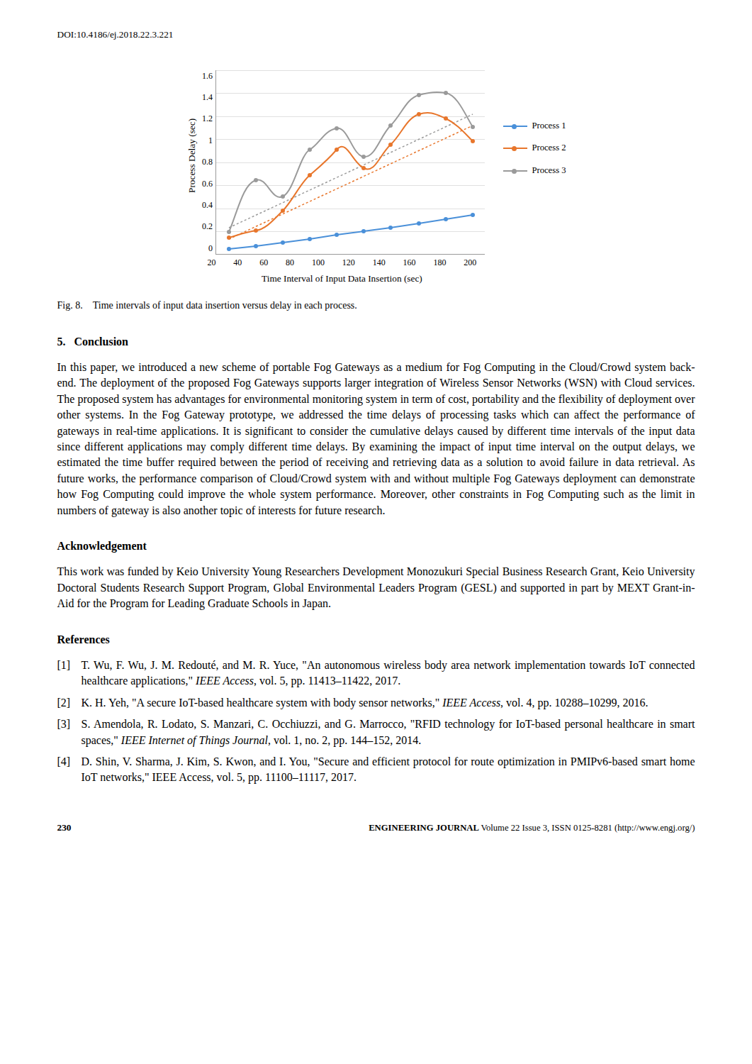DOI:10.4186/ej.2018.22.3.221
Process Delay (sec)
1.6 1.4 1.2 1 0.8 0.6 0.4 0.2 0
20 40 60 80 100 120 140 160 180 200
Time Interval of Input Data Insertion (sec)
Process 1
Process 2
Process 3
Fig. 8. Time intervals of input data insertion versus delay in each process.
5. Conclusion
In this paper, we introduced a new scheme of portable Fog Gateways as a medium for Fog Computing in the Cloud/Crowd system back-end. The deployment of the proposed Fog Gateways supports larger integration of Wireless Sensor Networks (WSN) with Cloud services. The proposed system has advantages for environmental monitoring system in term of cost, portability and the flexibility of deployment over other systems. In the Fog Gateway prototype, we addressed the time delays of processing tasks which can affect the performance of gateways in real-time applications. It is significant to consider the cumulative delays caused by different time intervals of the input data since different applications may comply different time delays. By examining the impact of input time interval on the output delays, we estimated the time buffer required between the period of receiving and retrieving data as a solution to avoid failure in data retrieval. As future works, the performance comparison of Cloud/Crowd system with and without multiple Fog Gateways deployment can demonstrate how Fog Computing could improve the whole system performance. Moreover, other constraints in Fog Computing such as the limit in numbers of gateway is also another topic of interests for future research.
Acknowledgement
This work was funded by Keio University Young Researchers Development Monozukuri Special Business Research Grant, Keio University Doctoral Students Research Support Program, Global Environmental Leaders Program (GESL) and supported in part by MEXT Grant-in-Aid for the Program for Leading Graduate Schools in Japan.
References
[1]
T. Wu, F. Wu, J. M. Redouté, and M. R. Yuce, "An autonomous wireless body area network implementation towards IoT connected healthcare applications," IEEE Access, vol. 5, pp. 11413–11422, 2017.
[2]
K. H. Yeh, "A secure IoT-based healthcare system with body sensor networks," IEEE Access, vol. 4, pp. 10288–10299, 2016.
[3]
S. Amendola, R. Lodato, S. Manzari, C. Occhiuzzi, and G. Marrocco, "RFID technology for IoT-based personal healthcare in smart spaces," IEEE Internet of Things Journal, vol. 1, no. 2, pp. 144–152, 2014.
[4]
D. Shin, V. Sharma, J. Kim, S. Kwon, and I. You, "Secure and efficient protocol for route optimization in PMIPv6-based smart home IoT networks," IEEE Access, vol. 5, pp. 11100–11117, 2017.
230
ENGINEERING JOURNAL Volume 22 Issue 3, ISSN 0125-8281 (http://www.engj.org/)